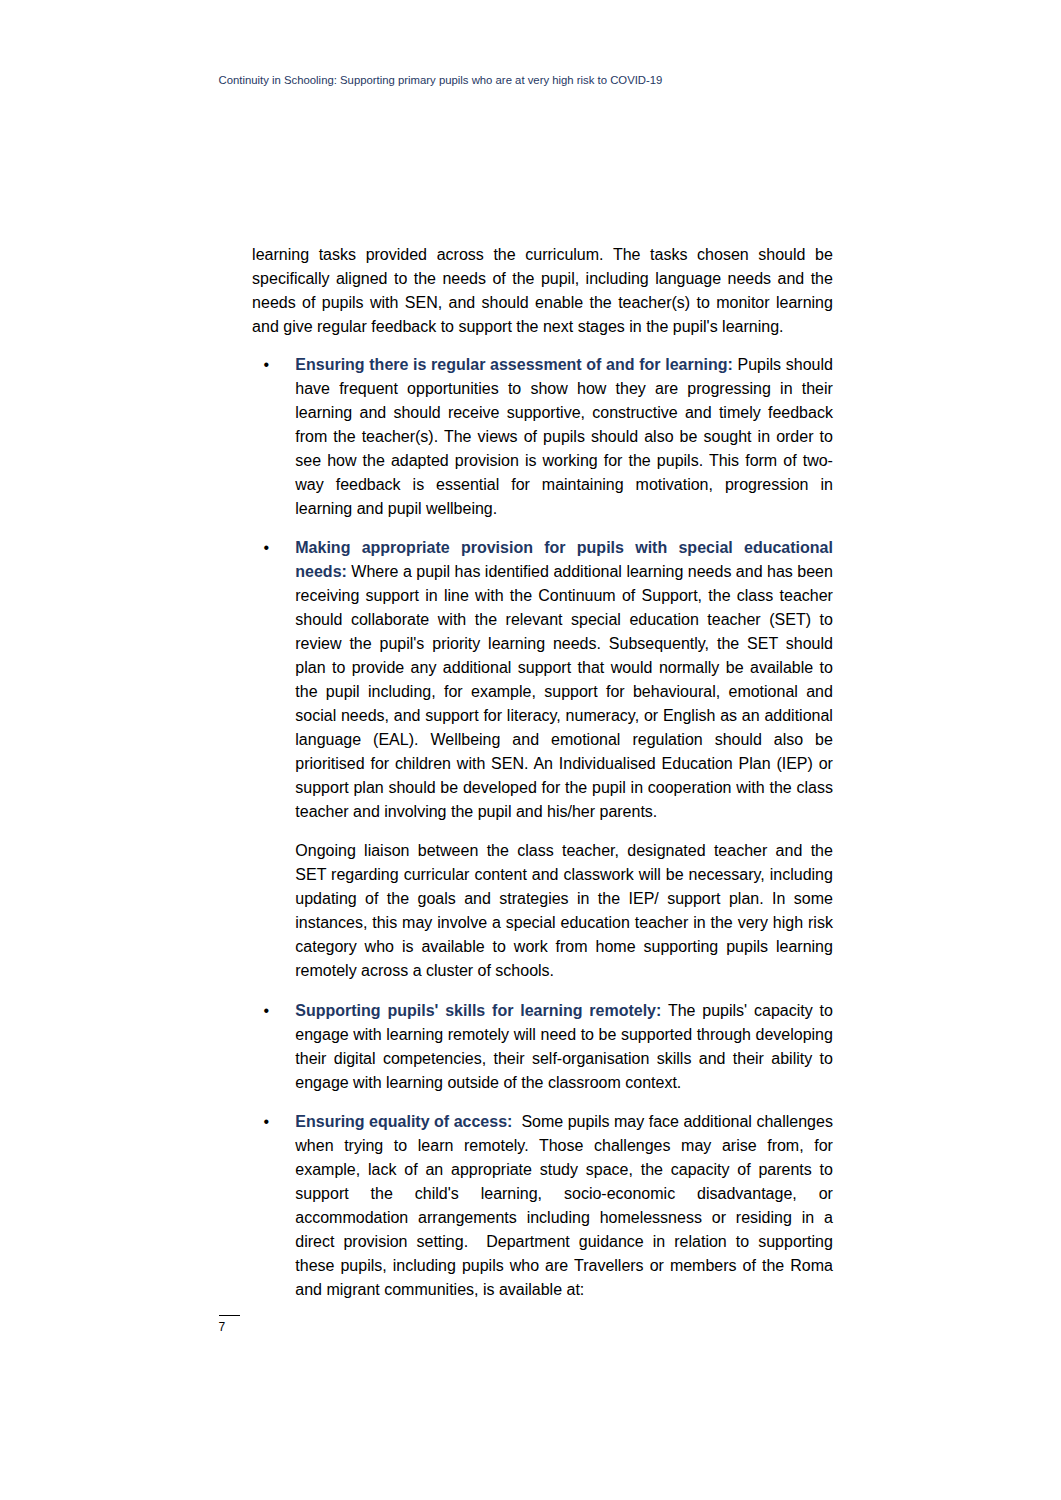Continuity in Schooling: Supporting primary pupils who are at very high risk to COVID-19
learning tasks provided across the curriculum. The tasks chosen should be specifically aligned to the needs of the pupil, including language needs and the needs of pupils with SEN, and should enable the teacher(s) to monitor learning and give regular feedback to support the next stages in the pupil's learning.
Ensuring there is regular assessment of and for learning: Pupils should have frequent opportunities to show how they are progressing in their learning and should receive supportive, constructive and timely feedback from the teacher(s). The views of pupils should also be sought in order to see how the adapted provision is working for the pupils. This form of two-way feedback is essential for maintaining motivation, progression in learning and pupil wellbeing.
Making appropriate provision for pupils with special educational needs: Where a pupil has identified additional learning needs and has been receiving support in line with the Continuum of Support, the class teacher should collaborate with the relevant special education teacher (SET) to review the pupil's priority learning needs. Subsequently, the SET should plan to provide any additional support that would normally be available to the pupil including, for example, support for behavioural, emotional and social needs, and support for literacy, numeracy, or English as an additional language (EAL). Wellbeing and emotional regulation should also be prioritised for children with SEN. An Individualised Education Plan (IEP) or support plan should be developed for the pupil in cooperation with the class teacher and involving the pupil and his/her parents.
Ongoing liaison between the class teacher, designated teacher and the SET regarding curricular content and classwork will be necessary, including updating of the goals and strategies in the IEP/ support plan. In some instances, this may involve a special education teacher in the very high risk category who is available to work from home supporting pupils learning remotely across a cluster of schools.
Supporting pupils' skills for learning remotely: The pupils' capacity to engage with learning remotely will need to be supported through developing their digital competencies, their self-organisation skills and their ability to engage with learning outside of the classroom context.
Ensuring equality of access: Some pupils may face additional challenges when trying to learn remotely. Those challenges may arise from, for example, lack of an appropriate study space, the capacity of parents to support the child's learning, socio-economic disadvantage, or accommodation arrangements including homelessness or residing in a direct provision setting. Department guidance in relation to supporting these pupils, including pupils who are Travellers or members of the Roma and migrant communities, is available at:
7